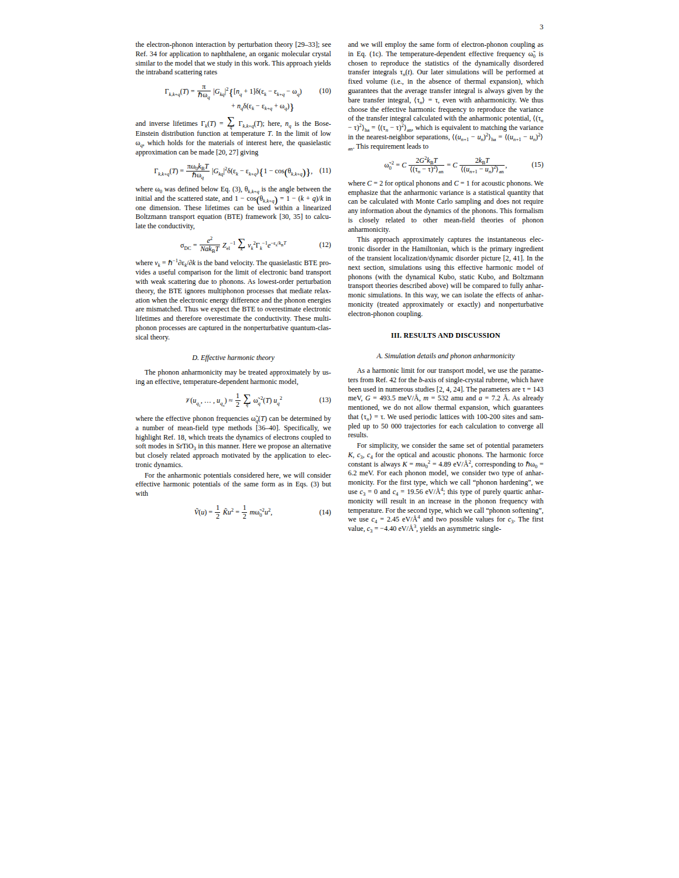3
the electron-phonon interaction by perturbation theory [29–33]; see Ref. 34 for application to naphthalene, an organic molecular crystal similar to the model that we study in this work. This approach yields the intraband scattering rates
Γk,k+q(T) = πℏωq |Gkq|2{[nq + 1]δ(εk − εk+q − ωq) (10)
+ nqδ(εk − εk+q + ωq)}
and inverse lifetimes Γk(T) = ∑q Γk,k+q(T); here, nq is the Bose-Einstein distribution function at temperature T. In the limit of low ωq, which holds for the materials of interest here, the quasielastic approximation can be made [20, 27] giving
Γk,k+q(T) = πω0kBT ℏωq |Gkq|2δ(εk − εk+q){1 − cos(θk,k+q)}, (11)
where ω0 was defined below Eq. (3), θk,k+q is the angle between the initial and the scattered state, and 1 − cos(θk,k+q) = 1 − (k + q)/k in one dimension. These lifetimes can be used within a linearized Boltzmann transport equation (BTE) framework [30, 35] to calculate the conductivity,
σDC = e2 NakBT Zel−1 ∑k vk2Γk−1e−εk/kBT (12)
where vk = ℏ−1∂εk/∂k is the band velocity. The quasielastic BTE provides a useful comparison for the limit of electronic band transport with weak scattering due to phonons. As lowest-order perturbation theory, the BTE ignores multiphonon processes that mediate relaxation when the electronic energy difference and the phonon energies are mismatched. Thus we expect the BTE to overestimate electronic lifetimes and therefore overestimate the conductivity. These multiphonon processes are captured in the nonperturbative quantum-classical theory.
D. Effective harmonic theory
The phonon anharmonicity may be treated approximately by using an effective, temperature-dependent harmonic model,
𝒱(uq1, … , uqn) ≈ 12 ∑q ω̃q2(T) uq2 (13)
where the effective phonon frequencies ω̃q(T) can be determined by a number of mean-field type methods [36–40]. Specifically, we highlight Ref. 18, which treats the dynamics of electrons coupled to soft modes in SrTiO3 in this manner. Here we propose an alternative but closely related approach motivated by the application to electronic dynamics.
For the anharmonic potentials considered here, we will consider effective harmonic potentials of the same form as in Eqs. (3) but with
Ṽ(u) = 12 K̃u2 = 12 mω̃02u2, (14)
and we will employ the same form of electron-phonon coupling as in Eq. (1c). The temperature-dependent effective frequency ω̃0 is chosen to reproduce the statistics of the dynamically disordered transfer integrals τn(t). Our later simulations will be performed at fixed volume (i.e., in the absence of thermal expansion), which guarantees that the average transfer integral is always given by the bare transfer integral, ⟨τn⟩ = τ, even with anharmonicity. We thus choose the effective harmonic frequency to reproduce the variance of the transfer integral calculated with the anharmonic potential, ⟨(τn − τ)2⟩ha = ⟨(τn − τ)2⟩an, which is equivalent to matching the variance in the nearest-neighbor separations, ⟨(un+1 − un)2⟩ha = ⟨(un+1 − un)2⟩an. This requirement leads to
ω̃02 = C 2G2kBT⟨(τn − τ)2⟩an = C 2kBT⟨(un+1 − un)2⟩an, (15)
where C = 2 for optical phonons and C = 1 for acoustic phonons. We emphasize that the anharmonic variance is a statistical quantity that can be calculated with Monte Carlo sampling and does not require any information about the dynamics of the phonons. This formalism is closely related to other mean-field theories of phonon anharmonicity.
This approach approximately captures the instantaneous electronic disorder in the Hamiltonian, which is the primary ingredient of the transient localization/dynamic disorder picture [2, 41]. In the next section, simulations using this effective harmonic model of phonons (with the dynamical Kubo, static Kubo, and Boltzmann transport theories described above) will be compared to fully anharmonic simulations. In this way, we can isolate the effects of anharmonicity (treated approximately or exactly) and nonperturbative electron-phonon coupling.
III. RESULTS AND DISCUSSION
A. Simulation details and phonon anharmonicity
As a harmonic limit for our transport model, we use the parameters from Ref. 42 for the b-axis of single-crystal rubrene, which have been used in numerous studies [2, 4, 24]. The parameters are τ = 143 meV, G = 493.5 meV/Å, m = 532 amu and a = 7.2 Å. As already mentioned, we do not allow thermal expansion, which guarantees that ⟨τn⟩ = τ. We used periodic lattices with 100-200 sites and sampled up to 50 000 trajectories for each calculation to converge all results.
For simplicity, we consider the same set of potential parameters K, c3, c4 for the optical and acoustic phonons. The harmonic force constant is always K = mω02 = 4.89 eV/Å2, corresponding to ℏω0 = 6.2 meV. For each phonon model, we consider two type of anharmonicity. For the first type, which we call “phonon hardening”, we use c3 = 0 and c4 = 19.56 eV/Å4; this type of purely quartic anharmonicity will result in an increase in the phonon frequency with temperature. For the second type, which we call “phonon softening”, we use c4 = 2.45 eV/Å4 and two possible values for c3. The first value, c3 = −4.40 eV/Å3, yields an asymmetric single-